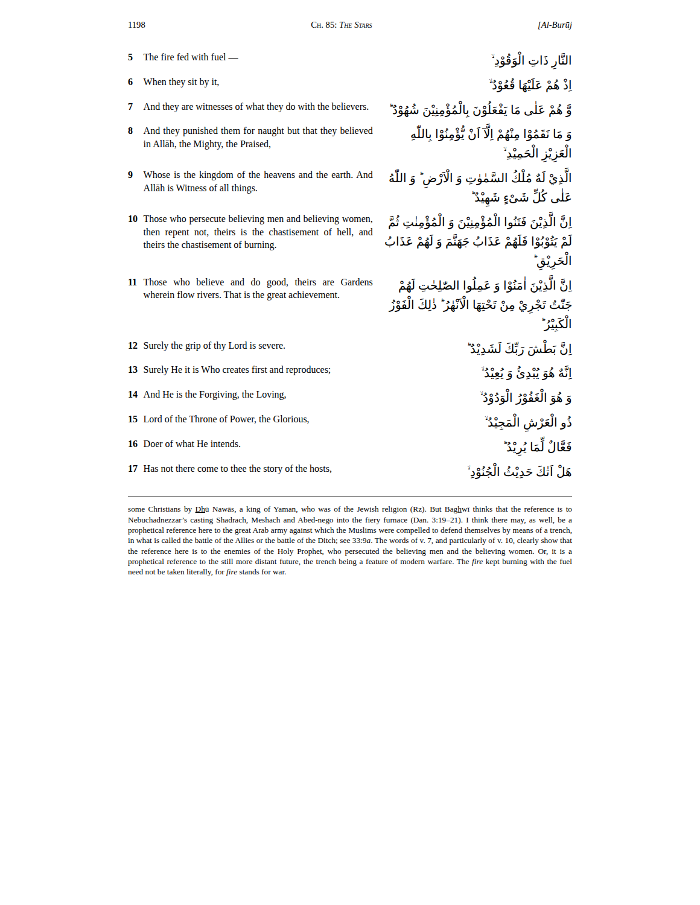1198
Ch. 85: The Stars
[Al-Burūj
5
The fire fed with fuel —
النَّارِ ذَاتِ الْوَقُوْدِ ۙ
6
When they sit by it,
اِذْ هُمْ عَلَيْهَا قُعُوْدٌ ۙ
7
And they are witnesses of what they do with the believers.
وَّ هُمْ عَلٰى مَا يَفْعَلُوْنَ بِالْمُؤْمِنِيْنَ شُهُوْدٌ ؕ
8
And they punished them for naught but that they believed in Allāh, the Mighty, the Praised,
وَ مَا نَقَمُوْا مِنْهُمْ اِلَّآ اَنْ يُّؤْمِنُوْا بِاللّٰهِ الْعَزِيْزِ الْحَمِيْدِ ۙ
9
Whose is the kingdom of the heavens and the earth. And Allāh is Witness of all things.
الَّذِيْ لَهٌ مُلْكُ السَّمٰوٰتِ وَ الْاَرْضِ ؕ وَ اللّٰهُ عَلٰى كُلِّ شَىْءٍ شَهِيْدٌ ؕ
10
Those who persecute believing men and believing women, then repent not, theirs is the chastisement of hell, and theirs the chastisement of burning.
اِنَّ الَّذِيْنَ فَتَنُوا الْمُؤْمِنِيْنَ وَ الْمُؤْمِنٰتِ ثُمَّ لَمْ يَتُوْبُوْا فَلَهُمْ عَذَابُ جَهَنَّمَ وَ لَهُمْ عَذَابُ الْحَرِيْقِ ؕ
11
Those who believe and do good, theirs are Gardens wherein flow rivers. That is the great achievement.
اِنَّ الَّذِيْنَ اٰمَنُوْا وَ عَمِلُوا الصّٰلِحٰتِ لَهُمْ جَنّٰتٌ تَجْرِيْ مِنْ تَحْتِهَا الْاَنْهٰرُ ؕ ذٰلِكَ الْفَوْزُ الْكَبِيْرُ ؕ
12
Surely the grip of thy Lord is severe.
اِنَّ بَطْشَ رَبِّكَ لَشَدِيْدٌ ؕ
13
Surely He it is Who creates first and reproduces;
اِنَّهٌ هُوَ يُبْدِئُ وَ يُعِيْدُ ۙ
14
And He is the Forgiving, the Loving,
وَ هُوَ الْغَفُوْرُ الْوَدُوْدُ ۙ
15
Lord of the Throne of Power, the Glorious,
ذُو الْعَرْشِ الْمَجِيْدُ ۙ
16
Doer of what He intends.
فَعَّالٌ لِّمَا يُرِيْدُ ؕ
17
Has not there come to thee the story of the hosts,
هَلْ اَتٰكَ حَدِيْثُ الْجُنُوْدِ ۙ
some Christians by Dhū Nawās, a king of Yaman, who was of the Jewish religion (Rz). But Bagh̲wī thinks that the reference is to Nebuchadnezzar’s casting Shadrach, Meshach and Abed-nego into the fiery furnace (Dan. 3:19–21). I think there may, as well, be a prophetical reference here to the great Arab army against which the Muslims were compelled to defend themselves by means of a trench, in what is called the battle of the Allies or the battle of the Ditch; see 33:9a. The words of v. 7, and particularly of v. 10, clearly show that the reference here is to the enemies of the Holy Prophet, who persecuted the believing men and the believing women. Or, it is a prophetical reference to the still more distant future, the trench being a feature of modern warfare. The fire kept burning with the fuel need not be taken literally, for fire stands for war.